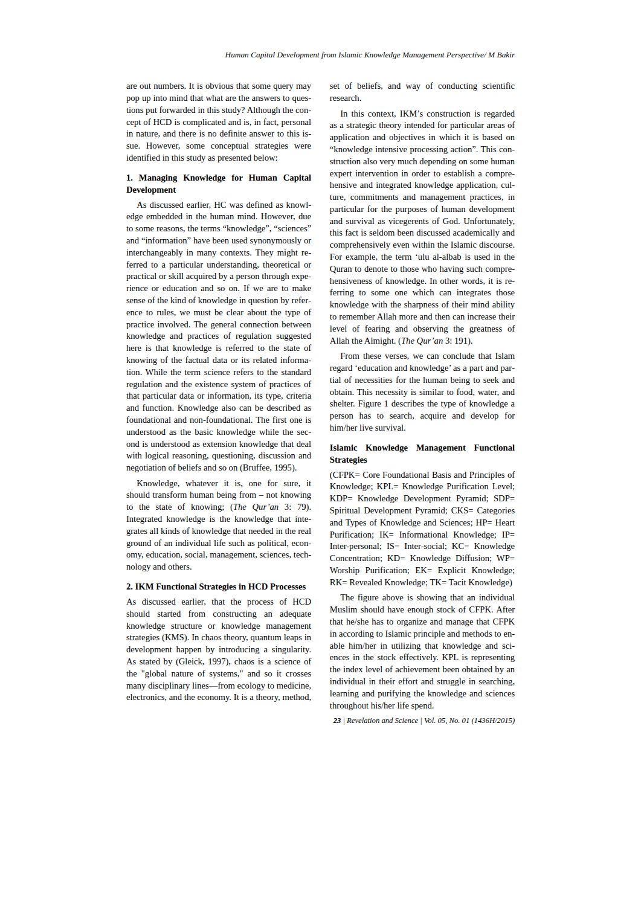Human Capital Development from Islamic Knowledge Management Perspective/ M Bakir
are out numbers. It is obvious that some query may pop up into mind that what are the answers to questions put forwarded in this study? Although the concept of HCD is complicated and is, in fact, personal in nature, and there is no definite answer to this issue. However, some conceptual strategies were identified in this study as presented below:
1. Managing Knowledge for Human Capital Development
As discussed earlier, HC was defined as knowledge embedded in the human mind. However, due to some reasons, the terms “knowledge”, “sciences” and “information” have been used synonymously or interchangeably in many contexts. They might referred to a particular understanding, theoretical or practical or skill acquired by a person through experience or education and so on. If we are to make sense of the kind of knowledge in question by reference to rules, we must be clear about the type of practice involved. The general connection between knowledge and practices of regulation suggested here is that knowledge is referred to the state of knowing of the factual data or its related information. While the term science refers to the standard regulation and the existence system of practices of that particular data or information, its type, criteria and function. Knowledge also can be described as foundational and non-foundational. The first one is understood as the basic knowledge while the second is understood as extension knowledge that deal with logical reasoning, questioning, discussion and negotiation of beliefs and so on (Bruffee, 1995).
Knowledge, whatever it is, one for sure, it should transform human being from – not knowing to the state of knowing; (The Qur’an 3: 79). Integrated knowledge is the knowledge that integrates all kinds of knowledge that needed in the real ground of an individual life such as political, economy, education, social, management, sciences, technology and others.
2. IKM Functional Strategies in HCD Processes
As discussed earlier, that the process of HCD should started from constructing an adequate knowledge structure or knowledge management strategies (KMS). In chaos theory, quantum leaps in development happen by introducing a singularity. As stated by (Gleick, 1997), chaos is a science of the "global nature of systems," and so it crosses many disciplinary lines—from ecology to medicine, electronics, and the economy. It is a theory, method, set of beliefs, and way of conducting scientific research.
In this context, IKM’s construction is regarded as a strategic theory intended for particular areas of application and objectives in which it is based on “knowledge intensive processing action”. This construction also very much depending on some human expert intervention in order to establish a comprehensive and integrated knowledge application, culture, commitments and management practices, in particular for the purposes of human development and survival as vicegerents of God. Unfortunately, this fact is seldom been discussed academically and comprehensively even within the Islamic discourse. For example, the term ‘ulu al-albab is used in the Quran to denote to those who having such comprehensiveness of knowledge. In other words, it is referring to some one which can integrates those knowledge with the sharpness of their mind ability to remember Allah more and then can increase their level of fearing and observing the greatness of Allah the Almight. (The Qur’an 3: 191).
From these verses, we can conclude that Islam regard ‘education and knowledge’ as a part and partial of necessities for the human being to seek and obtain. This necessity is similar to food, water, and shelter. Figure 1 describes the type of knowledge a person has to search, acquire and develop for him/her live survival.
Islamic Knowledge Management Functional Strategies
(CFPK= Core Foundational Basis and Principles of Knowledge; KPL= Knowledge Purification Level; KDP= Knowledge Development Pyramid; SDP= Spiritual Development Pyramid; CKS= Categories and Types of Knowledge and Sciences; HP= Heart Purification; IK= Informational Knowledge; IP= Inter-personal; IS= Inter-social; KC= Knowledge Concentration; KD= Knowledge Diffusion; WP= Worship Purification; EK= Explicit Knowledge; RK= Revealed Knowledge; TK= Tacit Knowledge)
The figure above is showing that an individual Muslim should have enough stock of CFPK. After that he/she has to organize and manage that CFPK in according to Islamic principle and methods to enable him/her in utilizing that knowledge and sciences in the stock effectively. KPL is representing the index level of achievement been obtained by an individual in their effort and struggle in searching, learning and purifying the knowledge and sciences throughout his/her life spend.
23 | Revelation and Science | Vol. 05, No. 01 (1436H/2015)